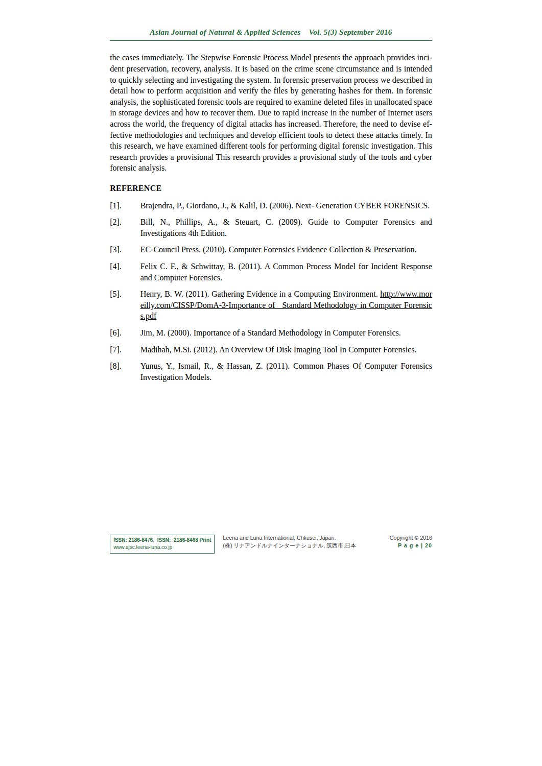Asian Journal of Natural & Applied Sciences Vol. 5(3) September 2016
the cases immediately. The Stepwise Forensic Process Model presents the approach provides incident preservation, recovery, analysis. It is based on the crime scene circumstance and is intended to quickly selecting and investigating the system. In forensic preservation process we described in detail how to perform acquisition and verify the files by generating hashes for them. In forensic analysis, the sophisticated forensic tools are required to examine deleted files in unallocated space in storage devices and how to recover them. Due to rapid increase in the number of Internet users across the world, the frequency of digital attacks has increased. Therefore, the need to devise effective methodologies and techniques and develop efficient tools to detect these attacks timely. In this research, we have examined different tools for performing digital forensic investigation. This research provides a provisional This research provides a provisional study of the tools and cyber forensic analysis.
REFERENCE
[1]. Brajendra, P., Giordano, J., & Kalil, D. (2006). Next- Generation CYBER FORENSICS.
[2]. Bill, N., Phillips, A., & Steuart, C. (2009). Guide to Computer Forensics and Investigations 4th Edition.
[3]. EC-Council Press. (2010). Computer Forensics Evidence Collection & Preservation.
[4]. Felix C. F., & Schwittay, B. (2011). A Common Process Model for Incident Response and Computer Forensics.
[5]. Henry, B. W. (2011). Gathering Evidence in a Computing Environment. http://www.moreilly.com/CISSP/DomA-3-Importance of Standard Methodology in Computer Forensics.pdf
[6]. Jim, M. (2000). Importance of a Standard Methodology in Computer Forensics.
[7]. Madihah, M.Si. (2012). An Overview Of Disk Imaging Tool In Computer Forensics.
[8]. Yunus, Y., Ismail, R., & Hassan, Z. (2011). Common Phases Of Computer Forensics Investigation Models.
ISSN: 2186-8476, ISSN: 2186-8468 Print www.ajsc.leena-luna.co.jp
Leena and Luna International, Chkusei, Japan. (株) リナアンドルナインターナショナル, 筑西市,日本
Copyright © 2016 P a g e | 20